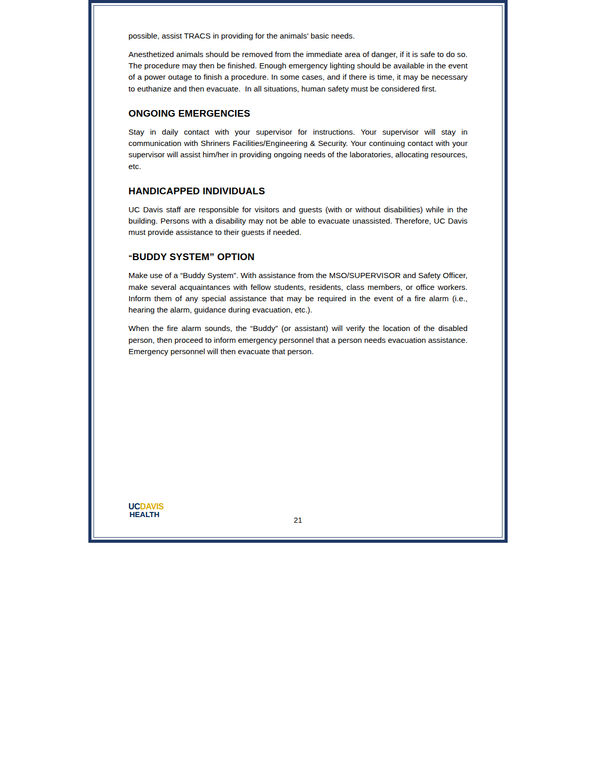possible, assist TRACS in providing for the animals’ basic needs.
Anesthetized animals should be removed from the immediate area of danger, if it is safe to do so. The procedure may then be finished. Enough emergency lighting should be available in the event of a power outage to finish a procedure. In some cases, and if there is time, it may be necessary to euthanize and then evacuate. In all situations, human safety must be considered first.
ONGOING EMERGENCIES
Stay in daily contact with your supervisor for instructions. Your supervisor will stay in communication with Shriners Facilities/Engineering & Security. Your continuing contact with your supervisor will assist him/her in providing ongoing needs of the laboratories, allocating resources, etc.
HANDICAPPED INDIVIDUALS
UC Davis staff are responsible for visitors and guests (with or without disabilities) while in the building. Persons with a disability may not be able to evacuate unassisted. Therefore, UC Davis must provide assistance to their guests if needed.
“BUDDY SYSTEM” OPTION
Make use of a “Buddy System”. With assistance from the MSO/SUPERVISOR and Safety Officer, make several acquaintances with fellow students, residents, class members, or office workers. Inform them of any special assistance that may be required in the event of a fire alarm (i.e., hearing the alarm, guidance during evacuation, etc.).
When the fire alarm sounds, the “Buddy” (or assistant) will verify the location of the disabled person, then proceed to inform emergency personnel that a person needs evacuation assistance. Emergency personnel will then evacuate that person.
UC DAVIS HEALTH
21